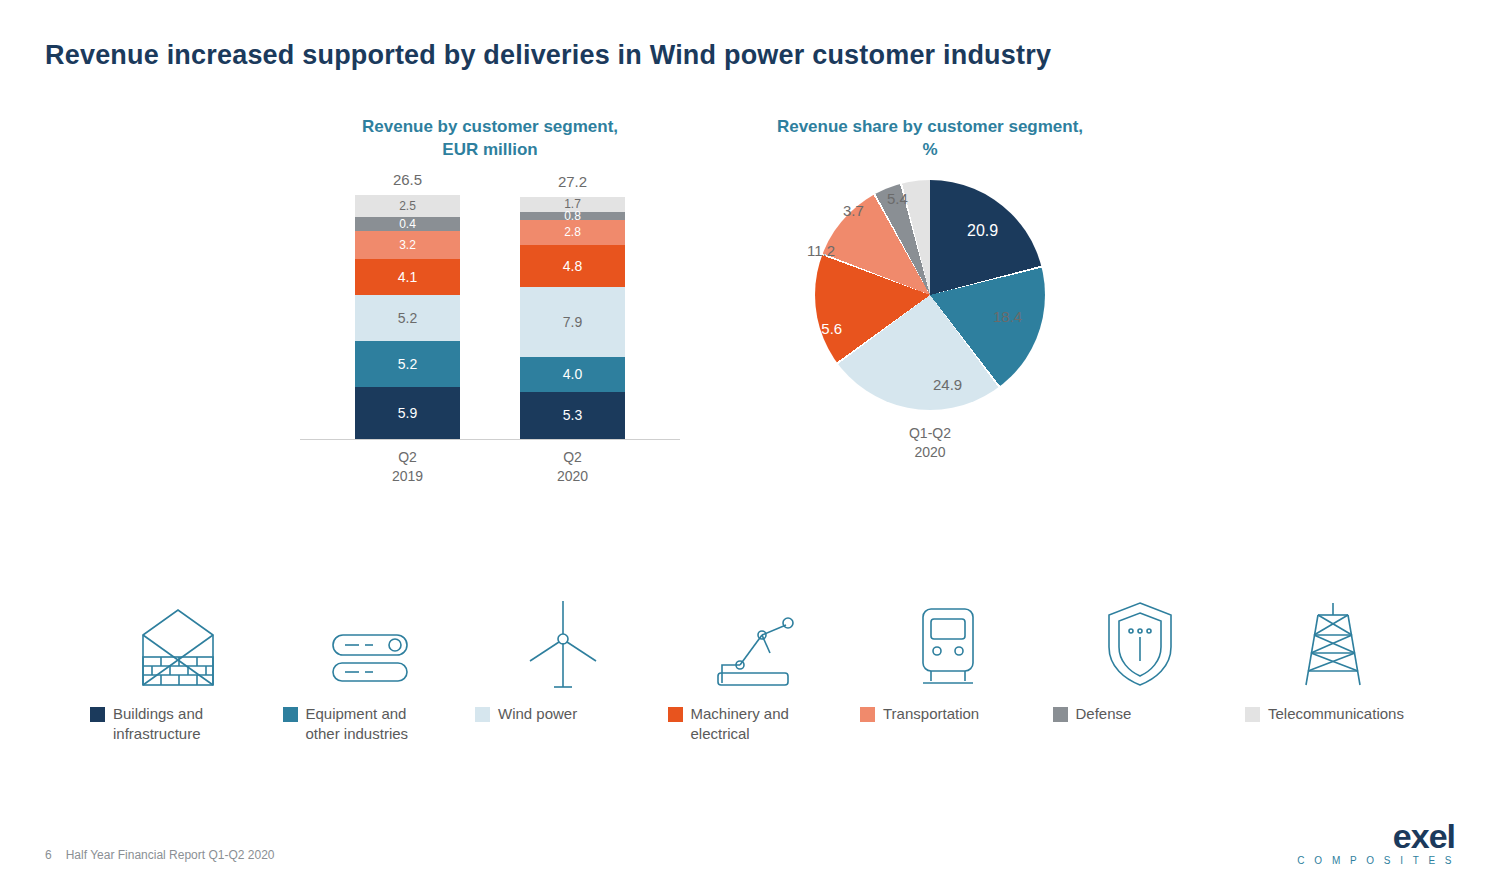Revenue increased supported by deliveries in Wind power customer industry
Revenue by customer segment,
EUR million
26.5
2.5
0.4
3.2
4.1
5.2
5.2
5.9
27.2
1.7
0.8
2.8
4.8
7.9
4.0
5.3
Q2
2019
Q2
2020
Revenue share by customer segment,
%
20.9 18.4 24.9 15.6 11.2 3.7 5.4
Q1-Q2
2020
Buildings and
infrastructure
Equipment and
other industries
Wind power
Machinery and
electrical
Transportation
Defense
Telecommunications
6 Half Year Financial Report Q1-Q2 2020
exel
C O M P O S I T E S